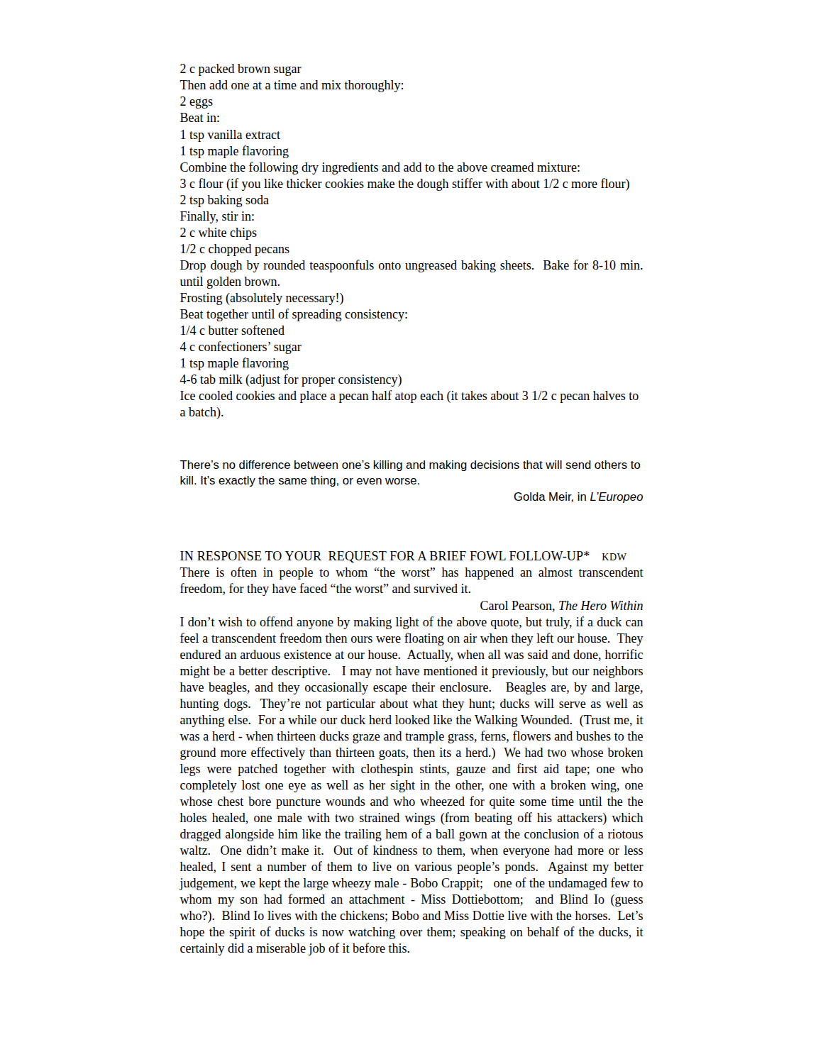2 c packed brown sugar
Then add one at a time and mix thoroughly:
2 eggs
Beat in:
1 tsp vanilla extract
1 tsp maple flavoring
Combine the following dry ingredients and add to the above creamed mixture:
3 c flour (if you like thicker cookies make the dough stiffer with about 1/2 c more flour)
2 tsp baking soda
Finally, stir in:
2 c white chips
1/2 c chopped pecans
Drop dough by rounded teaspoonfuls onto ungreased baking sheets. Bake for 8-10 min. until golden brown.
Frosting (absolutely necessary!)
Beat together until of spreading consistency:
1/4 c butter softened
4 c confectioners’ sugar
1 tsp maple flavoring
4-6 tab milk (adjust for proper consistency)
Ice cooled cookies and place a pecan half atop each (it takes about 3 1/2 c pecan halves to a batch).
There’s no difference between one’s killing and making decisions that will send others to kill. It’s exactly the same thing, or even worse.
Golda Meir, in L’Europeo
IN RESPONSE TO YOUR REQUEST FOR A BRIEF FOWL FOLLOW-UP*KDW
There is often in people to whom “the worst” has happened an almost transcendent freedom, for they have faced “the worst” and survived it.
Carol Pearson, The Hero Within
I don’t wish to offend anyone by making light of the above quote, but truly, if a duck can feel a transcendent freedom then ours were floating on air when they left our house. They endured an arduous existence at our house. Actually, when all was said and done, horrific might be a better descriptive. I may not have mentioned it previously, but our neighbors have beagles, and they occasionally escape their enclosure. Beagles are, by and large, hunting dogs. They’re not particular about what they hunt; ducks will serve as well as anything else. For a while our duck herd looked like the Walking Wounded. (Trust me, it was a herd - when thirteen ducks graze and trample grass, ferns, flowers and bushes to the ground more effectively than thirteen goats, then its a herd.) We had two whose broken legs were patched together with clothespin stints, gauze and first aid tape; one who completely lost one eye as well as her sight in the other, one with a broken wing, one whose chest bore puncture wounds and who wheezed for quite some time until the the holes healed, one male with two strained wings (from beating off his attackers) which dragged alongside him like the trailing hem of a ball gown at the conclusion of a riotous waltz. One didn’t make it. Out of kindness to them, when everyone had more or less healed, I sent a number of them to live on various people’s ponds. Against my better judgement, we kept the large wheezy male - Bobo Crappit; one of the undamaged few to whom my son had formed an attachment - Miss Dottiebottom; and Blind Io (guess who?). Blind Io lives with the chickens; Bobo and Miss Dottie live with the horses. Let’s hope the spirit of ducks is now watching over them; speaking on behalf of the ducks, it certainly did a miserable job of it before this.